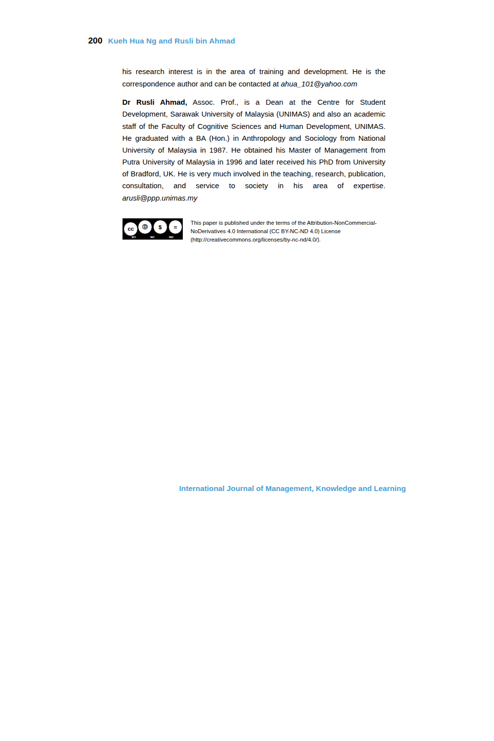200 Kueh Hua Ng and Rusli bin Ahmad
his research interest is in the area of training and development. He is the correspondence author and can be contacted at ahua_101@yahoo.com
Dr Rusli Ahmad, Assoc. Prof., is a Dean at the Centre for Student Development, Sarawak University of Malaysia (UNIMAS) and also an academic staff of the Faculty of Cognitive Sciences and Human Development, UNIMAS. He graduated with a BA (Hon.) in Anthropology and Sociology from National University of Malaysia in 1987. He obtained his Master of Management from Putra University of Malaysia in 1996 and later received his PhD from University of Bradford, UK. He is very much involved in the teaching, research, publication, consultation, and service to society in his area of expertise. arusli@ppp.unimas.my
cc
Ⓓ
$
=
BY NC ND
This paper is published under the terms of the Attribution-NonCommercial-NoDerivatives 4.0 International (CC BY-NC-ND 4.0) License (http://creativecommons.org/licenses/by-nc-nd/4.0/).
International Journal of Management, Knowledge and Learning